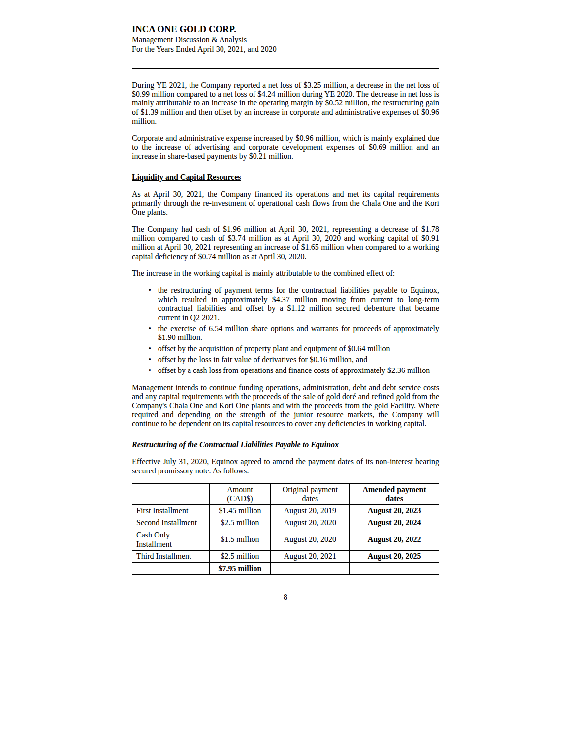INCA ONE GOLD CORP.
Management Discussion & Analysis
For the Years Ended April 30, 2021, and 2020
During YE 2021, the Company reported a net loss of $3.25 million, a decrease in the net loss of $0.99 million compared to a net loss of $4.24 million during YE 2020. The decrease in net loss is mainly attributable to an increase in the operating margin by $0.52 million, the restructuring gain of $1.39 million and then offset by an increase in corporate and administrative expenses of $0.96 million.
Corporate and administrative expense increased by $0.96 million, which is mainly explained due to the increase of advertising and corporate development expenses of $0.69 million and an increase in share-based payments by $0.21 million.
Liquidity and Capital Resources
As at April 30, 2021, the Company financed its operations and met its capital requirements primarily through the re-investment of operational cash flows from the Chala One and the Kori One plants.
The Company had cash of $1.96 million at April 30, 2021, representing a decrease of $1.78 million compared to cash of $3.74 million as at April 30, 2020 and working capital of $0.91 million at April 30, 2021 representing an increase of $1.65 million when compared to a working capital deficiency of $0.74 million as at April 30, 2020.
The increase in the working capital is mainly attributable to the combined effect of:
the restructuring of payment terms for the contractual liabilities payable to Equinox, which resulted in approximately $4.37 million moving from current to long-term contractual liabilities and offset by a $1.12 million secured debenture that became current in Q2 2021.
the exercise of 6.54 million share options and warrants for proceeds of approximately $1.90 million.
offset by the acquisition of property plant and equipment of $0.64 million
offset by the loss in fair value of derivatives for $0.16 million, and
offset by a cash loss from operations and finance costs of approximately $2.36 million
Management intends to continue funding operations, administration, debt and debt service costs and any capital requirements with the proceeds of the sale of gold doré and refined gold from the Company's Chala One and Kori One plants and with the proceeds from the gold Facility. Where required and depending on the strength of the junior resource markets, the Company will continue to be dependent on its capital resources to cover any deficiencies in working capital.
Restructuring of the Contractual Liabilities Payable to Equinox
Effective July 31, 2020, Equinox agreed to amend the payment dates of its non-interest bearing secured promissory note. As follows:
| | Amount (CAD$) | Original payment dates | Amended payment dates |
| --- | --- | --- | --- |
| First Installment | $1.45 million | August 20, 2019 | August 20, 2023 |
| Second Installment | $2.5 million | August 20, 2020 | August 20, 2024 |
| Cash Only Installment | $1.5 million | August 20, 2020 | August 20, 2022 |
| Third Installment | $2.5 million | August 20, 2021 | August 20, 2025 |
| | $7.95 million | | |
8